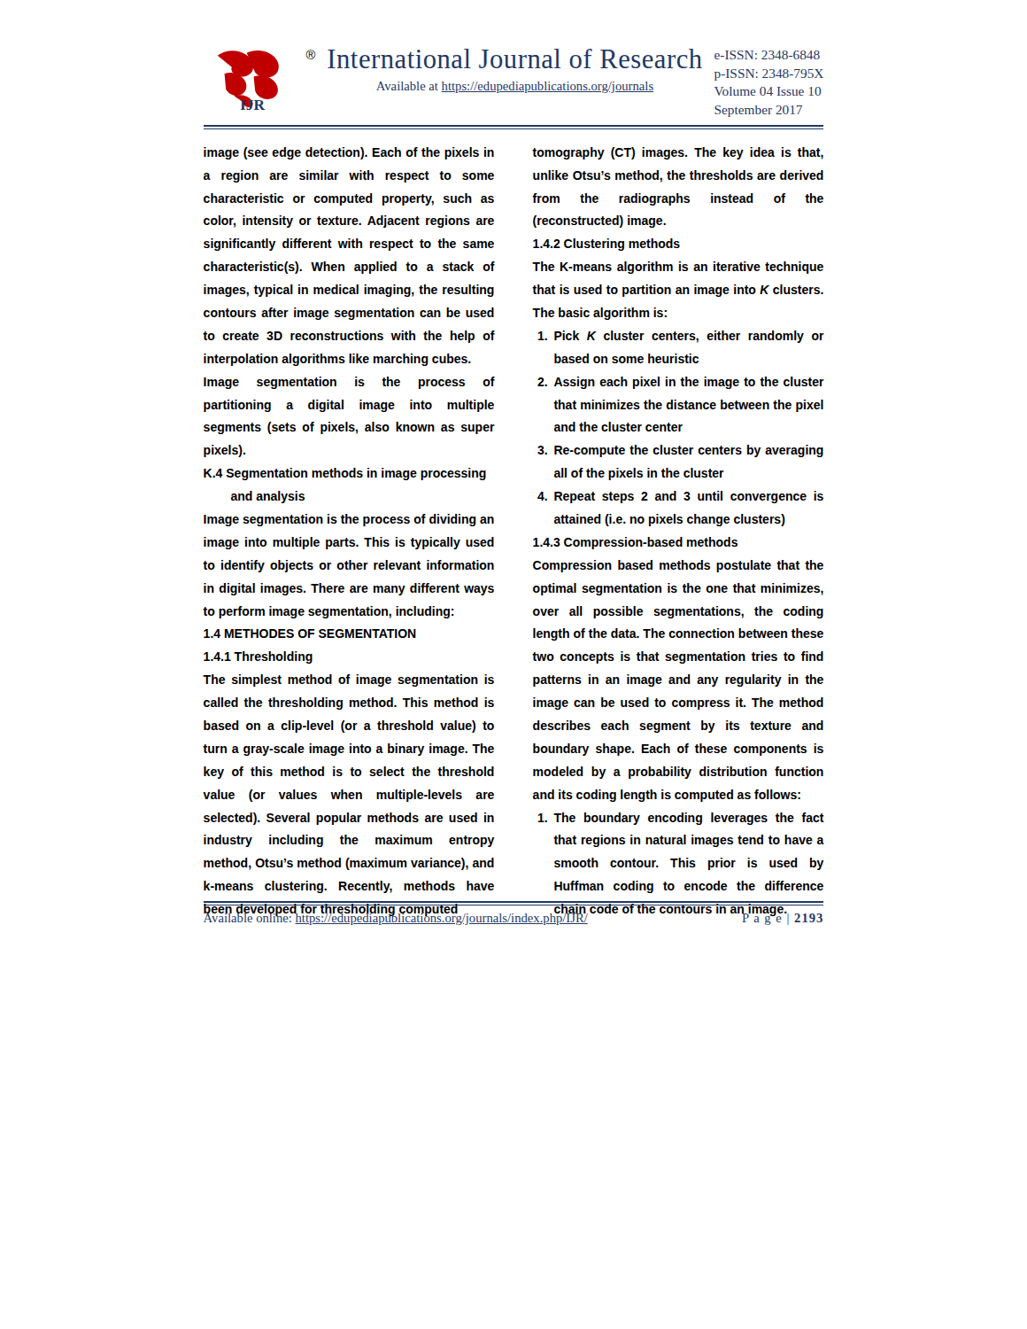IJR ®
International Journal of Research
Available at https://edupediapublications.org/journals
e-ISSN: 2348-6848
p-ISSN: 2348-795X
Volume 04 Issue 10
September 2017
image (see edge detection). Each of the pixels in a region are similar with respect to some characteristic or computed property, such as color, intensity or texture. Adjacent regions are significantly different with respect to the same characteristic(s). When applied to a stack of images, typical in medical imaging, the resulting contours after image segmentation can be used to create 3D reconstructions with the help of interpolation algorithms like marching cubes.
Image segmentation is the process of partitioning a digital image into multiple segments (sets of pixels, also known as super pixels).
K.4 Segmentation methods in image processing and analysis
Image segmentation is the process of dividing an image into multiple parts. This is typically used to identify objects or other relevant information in digital images. There are many different ways to perform image segmentation, including:
1.4 METHODES OF SEGMENTATION
1.4.1 Thresholding
The simplest method of image segmentation is called the thresholding method. This method is based on a clip-level (or a threshold value) to turn a gray-scale image into a binary image. The key of this method is to select the threshold value (or values when multiple-levels are selected). Several popular methods are used in industry including the maximum entropy method, Otsu’s method (maximum variance), and k-means clustering. Recently, methods have been developed for thresholding computed
tomography (CT) images. The key idea is that, unlike Otsu’s method, the thresholds are derived from the radiographs instead of the (reconstructed) image.
1.4.2 Clustering methods
The K-means algorithm is an iterative technique that is used to partition an image into K clusters. The basic algorithm is:
Pick K cluster centers, either randomly or based on some heuristic
Assign each pixel in the image to the cluster that minimizes the distance between the pixel and the cluster center
Re-compute the cluster centers by averaging all of the pixels in the cluster
Repeat steps 2 and 3 until convergence is attained (i.e. no pixels change clusters)
1.4.3 Compression-based methods
Compression based methods postulate that the optimal segmentation is the one that minimizes, over all possible segmentations, the coding length of the data. The connection between these two concepts is that segmentation tries to find patterns in an image and any regularity in the image can be used to compress it. The method describes each segment by its texture and boundary shape. Each of these components is modeled by a probability distribution function and its coding length is computed as follows:
The boundary encoding leverages the fact that regions in natural images tend to have a smooth contour. This prior is used by Huffman coding to encode the difference chain code of the contours in an image.
Available online: https://edupediapublications.org/journals/index.php/IJR/
P a g e | 2193